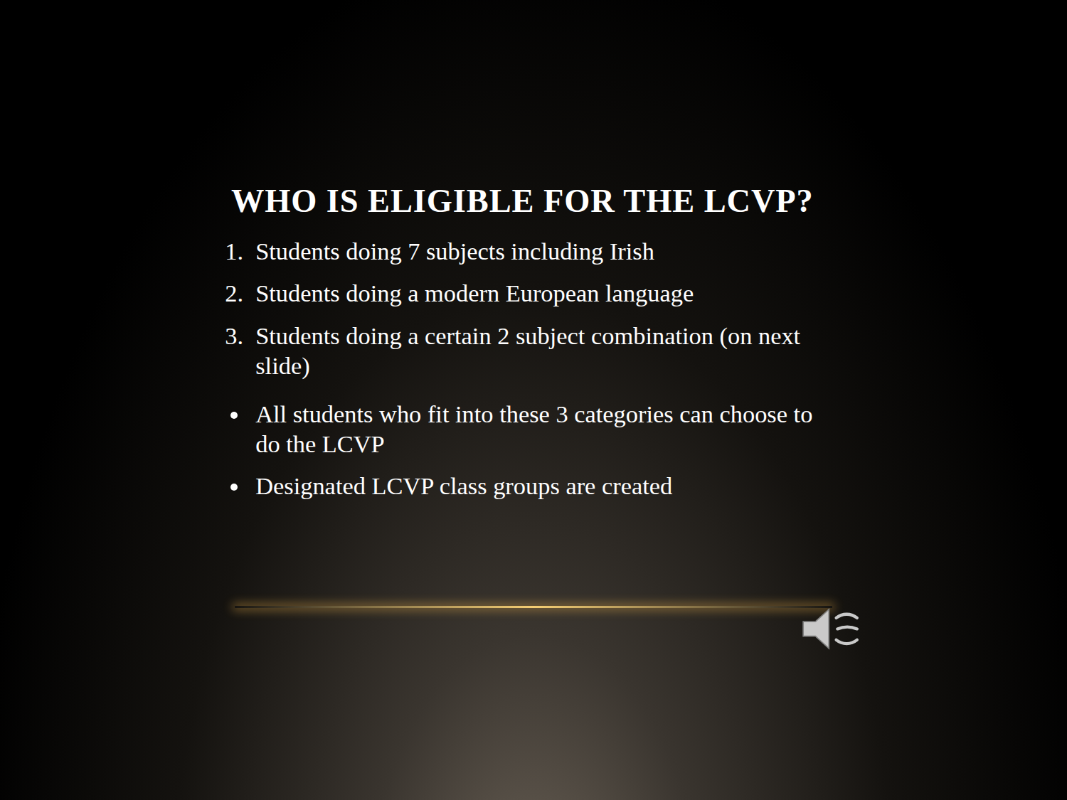Who is eligible for the LCVP?
Students doing 7 subjects including Irish
Students doing a modern European language
Students doing a certain 2 subject combination (on next slide)
All students who fit into these 3 categories can choose to do the LCVP
Designated LCVP class groups are created